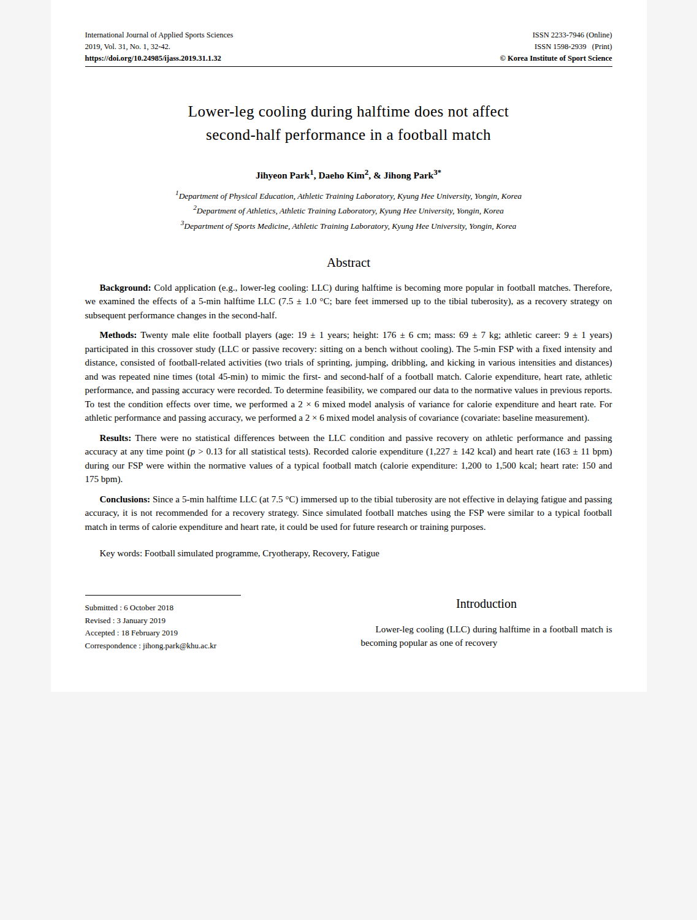International Journal of Applied Sports Sciences
2019, Vol. 31, No. 1, 32-42.
https://doi.org/10.24985/ijass.2019.31.1.32
ISSN 2233-7946 (Online)
ISSN 1598-2939 (Print)
© Korea Institute of Sport Science
Lower-leg cooling during halftime does not affect
second-half performance in a football match
Jihyeon Park1, Daeho Kim2, & Jihong Park3*
1Department of Physical Education, Athletic Training Laboratory, Kyung Hee University, Yongin, Korea
2Department of Athletics, Athletic Training Laboratory, Kyung Hee University, Yongin, Korea
3Department of Sports Medicine, Athletic Training Laboratory, Kyung Hee University, Yongin, Korea
Abstract
Background: Cold application (e.g., lower-leg cooling: LLC) during halftime is becoming more popular in football matches. Therefore, we examined the effects of a 5-min halftime LLC (7.5 ± 1.0 °C; bare feet immersed up to the tibial tuberosity), as a recovery strategy on subsequent performance changes in the second-half.
Methods: Twenty male elite football players (age: 19 ± 1 years; height: 176 ± 6 cm; mass: 69 ± 7 kg; athletic career: 9 ± 1 years) participated in this crossover study (LLC or passive recovery: sitting on a bench without cooling). The 5-min FSP with a fixed intensity and distance, consisted of football-related activities (two trials of sprinting, jumping, dribbling, and kicking in various intensities and distances) and was repeated nine times (total 45-min) to mimic the first- and second-half of a football match. Calorie expenditure, heart rate, athletic performance, and passing accuracy were recorded. To determine feasibility, we compared our data to the normative values in previous reports. To test the condition effects over time, we performed a 2 × 6 mixed model analysis of variance for calorie expenditure and heart rate. For athletic performance and passing accuracy, we performed a 2 × 6 mixed model analysis of covariance (covariate: baseline measurement).
Results: There were no statistical differences between the LLC condition and passive recovery on athletic performance and passing accuracy at any time point (p > 0.13 for all statistical tests). Recorded calorie expenditure (1,227 ± 142 kcal) and heart rate (163 ± 11 bpm) during our FSP were within the normative values of a typical football match (calorie expenditure: 1,200 to 1,500 kcal; heart rate: 150 and 175 bpm).
Conclusions: Since a 5-min halftime LLC (at 7.5 °C) immersed up to the tibial tuberosity are not effective in delaying fatigue and passing accuracy, it is not recommended for a recovery strategy. Since simulated football matches using the FSP were similar to a typical football match in terms of calorie expenditure and heart rate, it could be used for future research or training purposes.
Key words: Football simulated programme, Cryotherapy, Recovery, Fatigue
Submitted : 6 October 2018
Revised : 3 January 2019
Accepted : 18 February 2019
Correspondence : jihong.park@khu.ac.kr
Introduction
Lower-leg cooling (LLC) during halftime in a football match is becoming popular as one of recovery